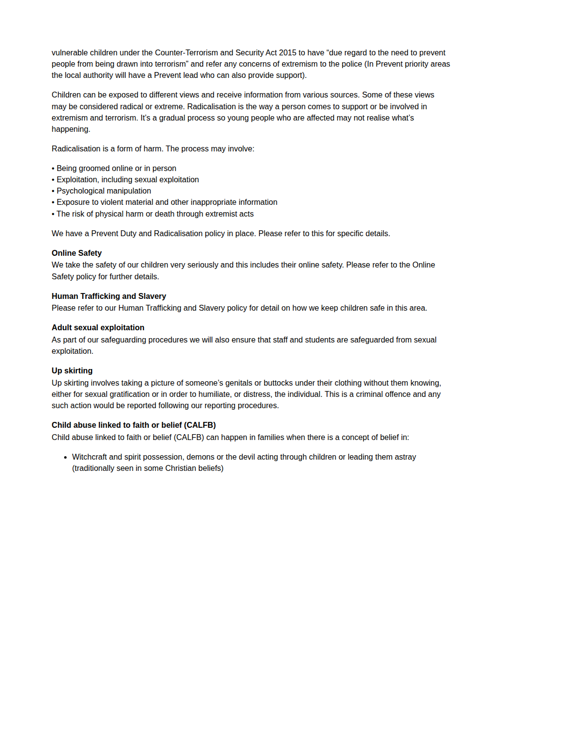vulnerable children under the Counter-Terrorism and Security Act 2015 to have “due regard to the need to prevent people from being drawn into terrorism” and refer any concerns of extremism to the police (In Prevent priority areas the local authority will have a Prevent lead who can also provide support).
Children can be exposed to different views and receive information from various sources. Some of these views may be considered radical or extreme. Radicalisation is the way a person comes to support or be involved in extremism and terrorism. It’s a gradual process so young people who are affected may not realise what’s happening.
Radicalisation is a form of harm. The process may involve:
• Being groomed online or in person
• Exploitation, including sexual exploitation
• Psychological manipulation
• Exposure to violent material and other inappropriate information
• The risk of physical harm or death through extremist acts
We have a Prevent Duty and Radicalisation policy in place. Please refer to this for specific details.
Online Safety
We take the safety of our children very seriously and this includes their online safety. Please refer to the Online Safety policy for further details.
Human Trafficking and Slavery
Please refer to our Human Trafficking and Slavery policy for detail on how we keep children safe in this area.
Adult sexual exploitation
As part of our safeguarding procedures we will also ensure that staff and students are safeguarded from sexual exploitation.
Up skirting
Up skirting involves taking a picture of someone’s genitals or buttocks under their clothing without them knowing, either for sexual gratification or in order to humiliate, or distress, the individual. This is a criminal offence and any such action would be reported following our reporting procedures.
Child abuse linked to faith or belief (CALFB)
Child abuse linked to faith or belief (CALFB) can happen in families when there is a concept of belief in:
Witchcraft and spirit possession, demons or the devil acting through children or leading them astray (traditionally seen in some Christian beliefs)